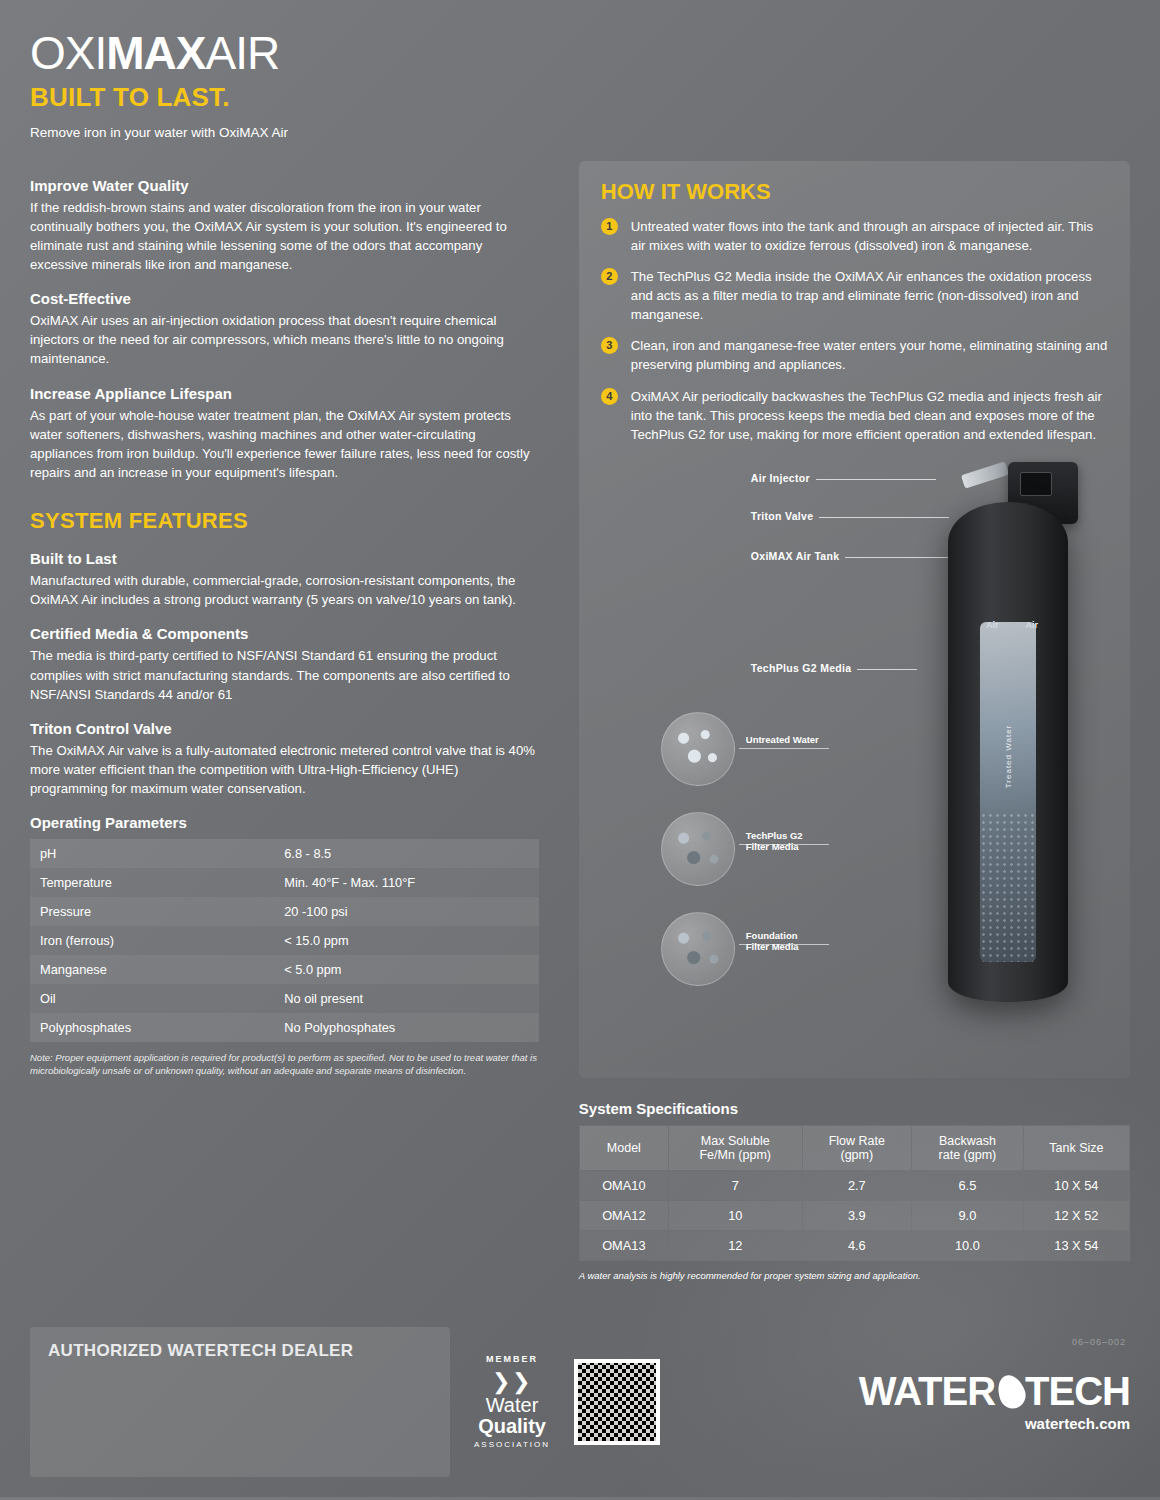OXIMAXAIR
BUILT TO LAST.
Remove iron in your water with OxiMAX Air
Improve Water Quality
If the reddish-brown stains and water discoloration from the iron in your water continually bothers you, the OxiMAX Air system is your solution. It's engineered to eliminate rust and staining while lessening some of the odors that accompany excessive minerals like iron and manganese.
Cost-Effective
OxiMAX Air uses an air-injection oxidation process that doesn't require chemical injectors or the need for air compressors, which means there's little to no ongoing maintenance.
Increase Appliance Lifespan
As part of your whole-house water treatment plan, the OxiMAX Air system protects water softeners, dishwashers, washing machines and other water-circulating appliances from iron buildup. You'll experience fewer failure rates, less need for costly repairs and an increase in your equipment's lifespan.
SYSTEM FEATURES
Built to Last
Manufactured with durable, commercial-grade, corrosion-resistant components, the OxiMAX Air includes a strong product warranty (5 years on valve/10 years on tank).
Certified Media & Components
The media is third-party certified to NSF/ANSI Standard 61 ensuring the product complies with strict manufacturing standards. The components are also certified to NSF/ANSI Standards 44 and/or 61
Triton Control Valve
The OxiMAX Air valve is a fully-automated electronic metered control valve that is 40% more water efficient than the competition with Ultra-High-Efficiency (UHE) programming for maximum water conservation.
Operating Parameters
| pH | 6.8 - 8.5 |
| Temperature | Min. 40°F - Max. 110°F |
| Pressure | 20 -100 psi |
| Iron (ferrous) | < 15.0 ppm |
| Manganese | < 5.0 ppm |
| Oil | No oil present |
| Polyphosphates | No Polyphosphates |
Note: Proper equipment application is required for product(s) to perform as specified. Not to be used to treat water that is microbiologically unsafe or of unknown quality, without an adequate and separate means of disinfection.
HOW IT WORKS
Untreated water flows into the tank and through an airspace of injected air. This air mixes with water to oxidize ferrous (dissolved) iron & manganese.
The TechPlus G2 Media inside the OxiMAX Air enhances the oxidation process and acts as a filter media to trap and eliminate ferric (non-dissolved) iron and manganese.
Clean, iron and manganese-free water enters your home, eliminating staining and preserving plumbing and appliances.
OxiMAX Air periodically backwashes the TechPlus G2 media and injects fresh air into the tank. This process keeps the media bed clean and exposes more of the TechPlus G2 for use, making for more efficient operation and extended lifespan.
Air Injector
Triton Valve
OxiMAX Air Tank
TechPlus G2 Media
Air
Air
Treated Water
Untreated Water
TechPlus G2
Filter Media
Foundation
Filter Media
System Specifications
| Model | Max Soluble Fe/Mn (ppm) | Flow Rate (gpm) | Backwash rate (gpm) | Tank Size |
| --- | --- | --- | --- | --- |
| OMA10 | 7 | 2.7 | 6.5 | 10 X 54 |
| OMA12 | 10 | 3.9 | 9.0 | 12 X 52 |
| OMA13 | 12 | 4.6 | 10.0 | 13 X 54 |
A water analysis is highly recommended for proper system sizing and application.
06–06–002
AUTHORIZED WATERTECH DEALER
MEMBER
❯❯
WaterQuality
ASSOCIATION
WATER TECH
watertech.com